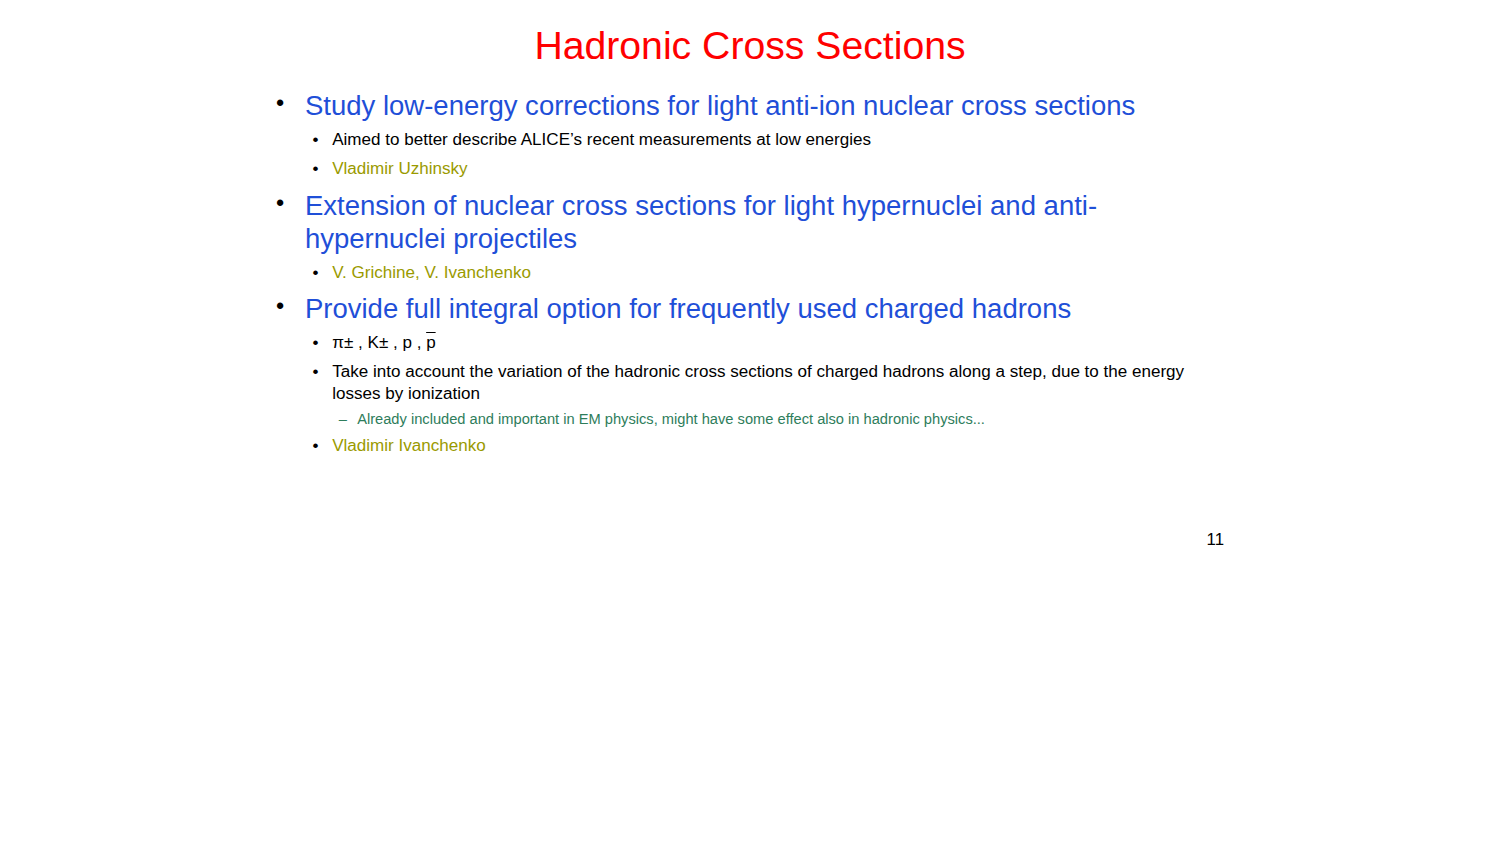Hadronic Cross Sections
Study low-energy corrections for light anti-ion nuclear cross sections
Aimed to better describe ALICE’s recent measurements at low energies
Vladimir Uzhinsky
Extension of nuclear cross sections for light hypernuclei and anti-hypernuclei projectiles
V. Grichine, V. Ivanchenko
Provide full integral option for frequently used charged hadrons
π± , K± , p , p
Take into account the variation of the hadronic cross sections of charged hadrons along a step, due to the energy losses by ionization
Already included and important in EM physics, might have some effect also in hadronic physics...
Vladimir Ivanchenko
11